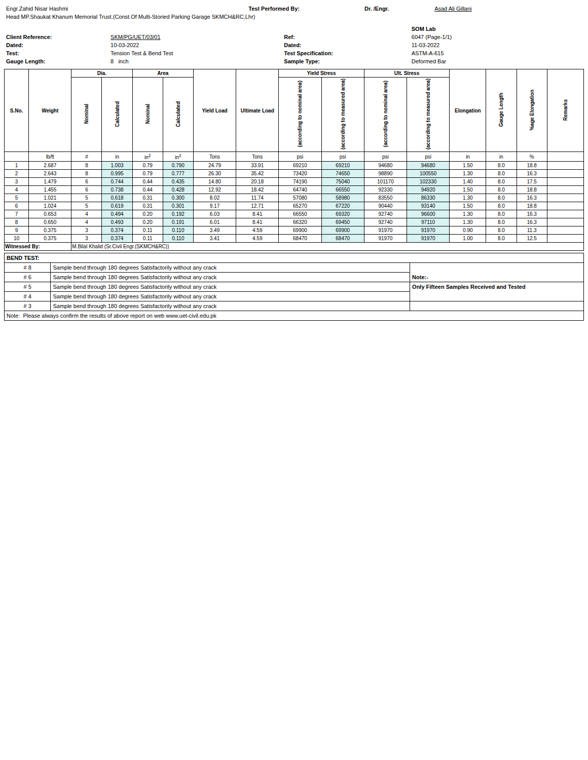| Engr.Zahid Nisar Hashmi | Test Performed By: | Dr. /Engr. | Asad Ali Gillani |
| Head MP.Shaukat Khanum Memorial Trust.(Const.Of Multi-Storied Parking Garage SKMCH&RC,Lhr) |
| | | | SOM Lab |
| Client Reference: | SKM/PG/UET/03/01 | Ref: | 6047 (Page-1/1) |
| Dated: | 10-03-2022 | Dated: | 11-03-2022 |
| Test: | Tension Test & Bend Test | Test Specification: | ASTM-A-615 |
| Gauge Length: | 8 inch | Sample Type: | Deformed Bar |
| S.No. | Weight | Dia. | Area | Yield Load | Ultimate Load | Yield Stress | Ult. Stress | Elongation | Gauge Length | %age Elongation | Remarks |
| --- | --- | --- | --- | --- | --- | --- | --- | --- | --- | --- | --- |
| Nominal | Calculated | Nominal | Calculated | (according to nominal area) | (according to measured area) | (according to nominal area) | (according to measured area) |
| | lb/ft | # | in | in 2 | in 2 | Tons | Tons | psi | psi | psi | psi | in | in | % | |
| 1 | 2.687 | 8 | 1.003 | 0.79 | 0.790 | 24.79 | 33.91 | 69210 | 69210 | 94680 | 94680 | 1.50 | 8.0 | 18.8 | |
| 2 | 2.643 | 8 | 0.995 | 0.79 | 0.777 | 26.30 | 35.42 | 73420 | 74650 | 98890 | 100550 | 1.30 | 8.0 | 16.3 | |
| 3 | 1.479 | 6 | 0.744 | 0.44 | 0.435 | 14.80 | 20.18 | 74190 | 75040 | 101170 | 102330 | 1.40 | 8.0 | 17.5 | |
| 4 | 1.455 | 6 | 0.738 | 0.44 | 0.428 | 12.92 | 18.42 | 64740 | 66550 | 92330 | 94920 | 1.50 | 8.0 | 18.8 | |
| 5 | 1.021 | 5 | 0.618 | 0.31 | 0.300 | 8.02 | 11.74 | 57080 | 58980 | 83550 | 86330 | 1.30 | 8.0 | 16.3 | |
| 6 | 1.024 | 5 | 0.619 | 0.31 | 0.301 | 9.17 | 12.71 | 65270 | 67220 | 90440 | 93140 | 1.50 | 8.0 | 18.8 | |
| 7 | 0.653 | 4 | 0.494 | 0.20 | 0.192 | 6.03 | 8.41 | 66550 | 69320 | 92740 | 96600 | 1.30 | 8.0 | 16.3 | |
| 8 | 0.650 | 4 | 0.493 | 0.20 | 0.191 | 6.01 | 8.41 | 66320 | 69450 | 92740 | 97110 | 1.30 | 8.0 | 16.3 | |
| 9 | 0.375 | 3 | 0.374 | 0.11 | 0.110 | 3.49 | 4.59 | 69900 | 69900 | 91970 | 91970 | 0.90 | 8.0 | 11.3 | |
| 10 | 0.375 | 3 | 0.374 | 0.11 | 0.110 | 3.41 | 4.59 | 68470 | 68470 | 91970 | 91970 | 1.00 | 8.0 | 12.5 | |
| Witnessed By: | M.Bilal Khalid (Sr.Civil Engr.(SKMCH&RC)) |
| BEND TEST: |
| # 8 | Sample bend through 180 degrees Satisfactorily without any crack | Note:- |
| # 6 | Sample bend through 180 degrees Satisfactorily without any crack |
| # 5 | Sample bend through 180 degrees Satisfactorily without any crack | Only Fifteen Samples Received and Tested |
| # 4 | Sample bend through 180 degrees Satisfactorily without any crack |
| # 3 | Sample bend through 180 degrees Satisfactorily without any crack | |
| Note: Please always confirm the results of above report on web www.uet-civil.edu.pk |